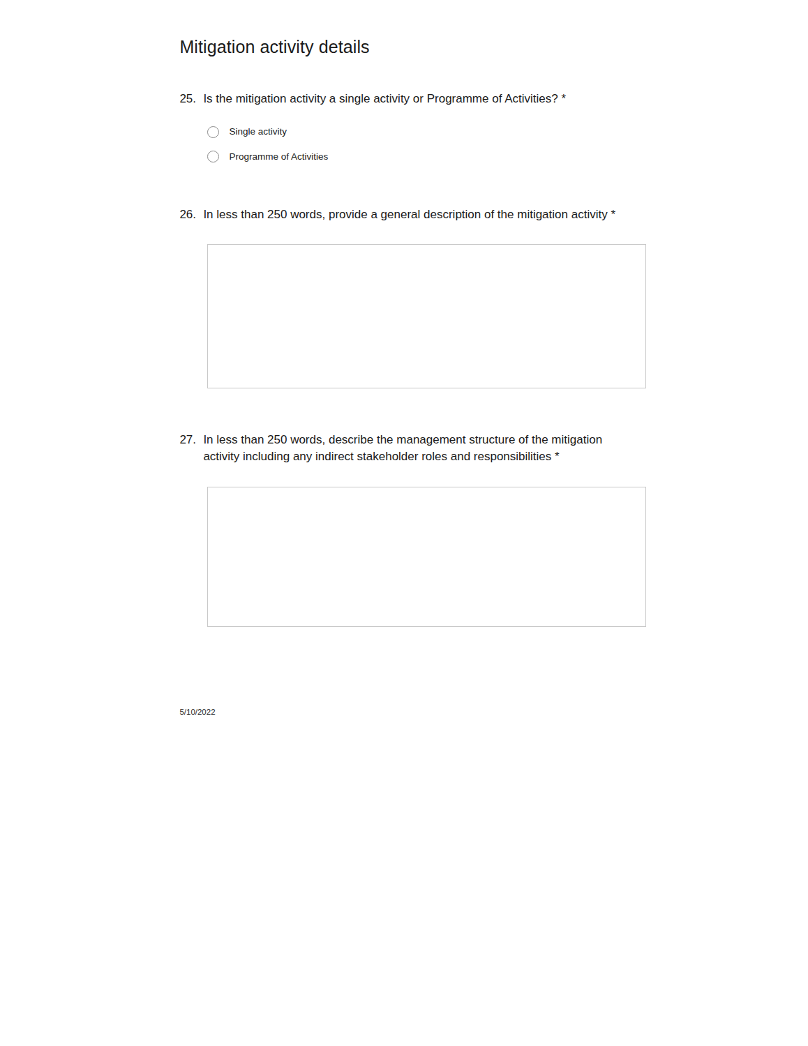Mitigation activity details
Is the mitigation activity a single activity or Programme of Activities? *
Single activity
Programme of Activities
In less than 250 words, provide a general description of the mitigation activity *
In less than 250 words, describe the management structure of the mitigation activity including any indirect stakeholder roles and responsibilities *
5/10/2022